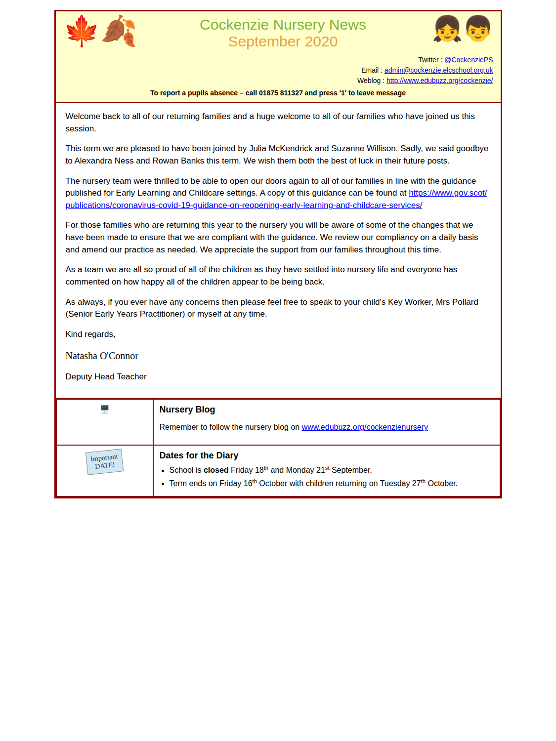🍁🍂
Cockenzie Nursery News
September 2020
👧👦
Twitter : @CockenziePS
Email : admin@cockenzie.elcschool.org.uk
Weblog : http://www.edubuzz.org/cockenzie/
To report a pupils absence – call 01875 811327 and press '1' to leave message
Welcome back to all of our returning families and a huge welcome to all of our families who have joined us this session.
This term we are pleased to have been joined by Julia McKendrick and Suzanne Willison. Sadly, we said goodbye to Alexandra Ness and Rowan Banks this term. We wish them both the best of luck in their future posts.
The nursery team were thrilled to be able to open our doors again to all of our families in line with the guidance published for Early Learning and Childcare settings. A copy of this guidance can be found at https://www.gov.scot/publications/coronavirus-covid-19-guidance-on-reopening-early-learning-and-childcare-services/
For those families who are returning this year to the nursery you will be aware of some of the changes that we have been made to ensure that we are compliant with the guidance. We review our compliancy on a daily basis and amend our practice as needed. We appreciate the support from our families throughout this time.
As a team we are all so proud of all of the children as they have settled into nursery life and everyone has commented on how happy all of the children appear to be being back.
As always, if you ever have any concerns then please feel free to speak to your child's Key Worker, Mrs Pollard (Senior Early Years Practitioner) or myself at any time.
Kind regards,
Natasha O'Connor
Deputy Head Teacher
| 🖥️ | Nursery Blog Remember to follow the nursery blog on www.edubuzz.org/cockenzienursery |
| Important DATE! | Dates for the Diary School is closed Friday 18 th and Monday 21 st September. Term ends on Friday 16 th October with children returning on Tuesday 27 th October. |